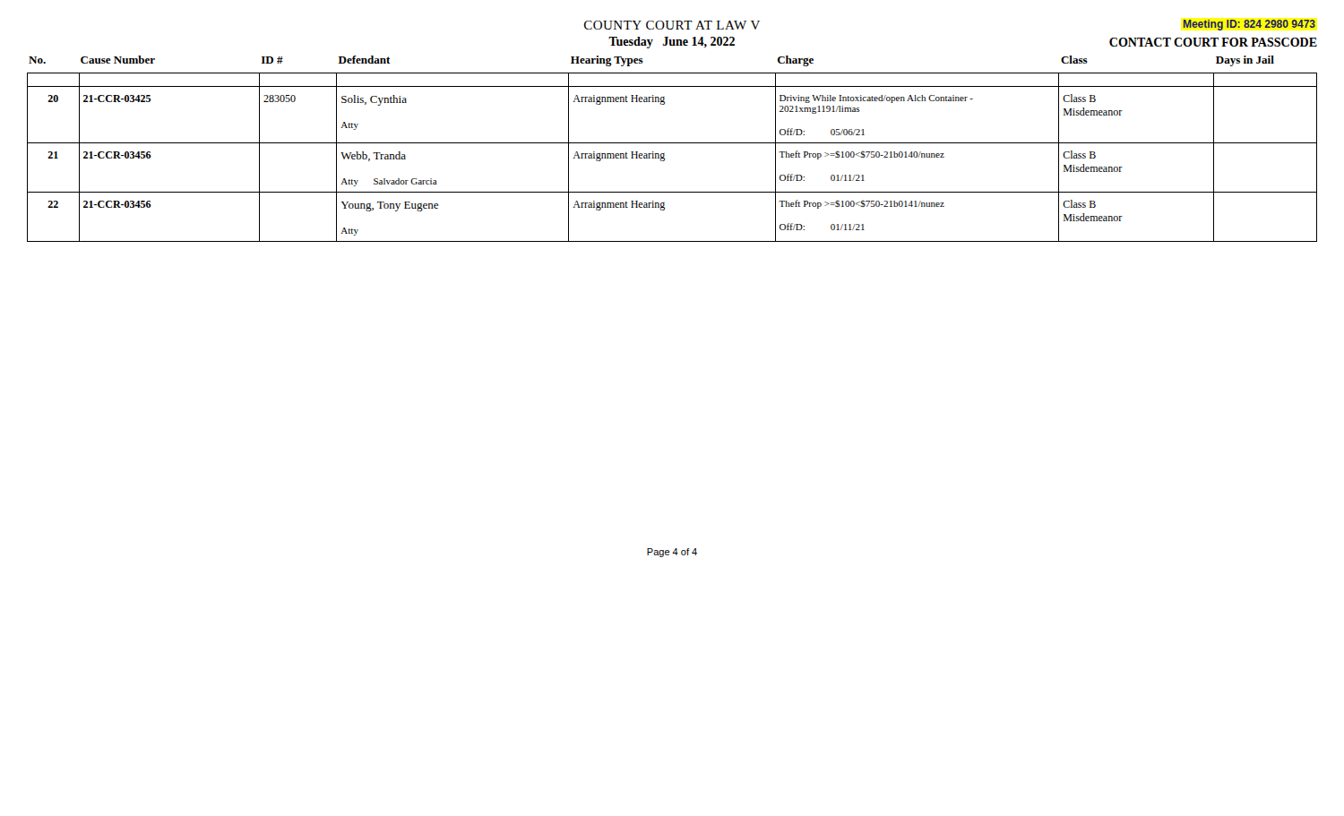Meeting ID: 824 2980 9473
COUNTY COURT AT LAW V
Tuesday June 14, 2022
CONTACT COURT FOR PASSCODE
| No. | Cause Number | ID # | Defendant | Hearing Types | Charge | Class | Days in Jail |
| 20 | 21-CCR-03425 | 283050 | Solis, Cynthia Atty | Arraignment Hearing | Driving While Intoxicated/open Alch Container - 2021xmg1191/limas Off/D: 05/06/21 | Class B Misdemeanor | |
| 21 | 21-CCR-03456 | | Webb, Tranda Atty Salvador Garcia | Arraignment Hearing | Theft Prop >=$100<$750-21b0140/nunez Off/D: 01/11/21 | Class B Misdemeanor | |
| 22 | 21-CCR-03456 | | Young, Tony Eugene Atty | Arraignment Hearing | Theft Prop >=$100<$750-21b0141/nunez Off/D: 01/11/21 | Class B Misdemeanor | |
Page 4 of 4